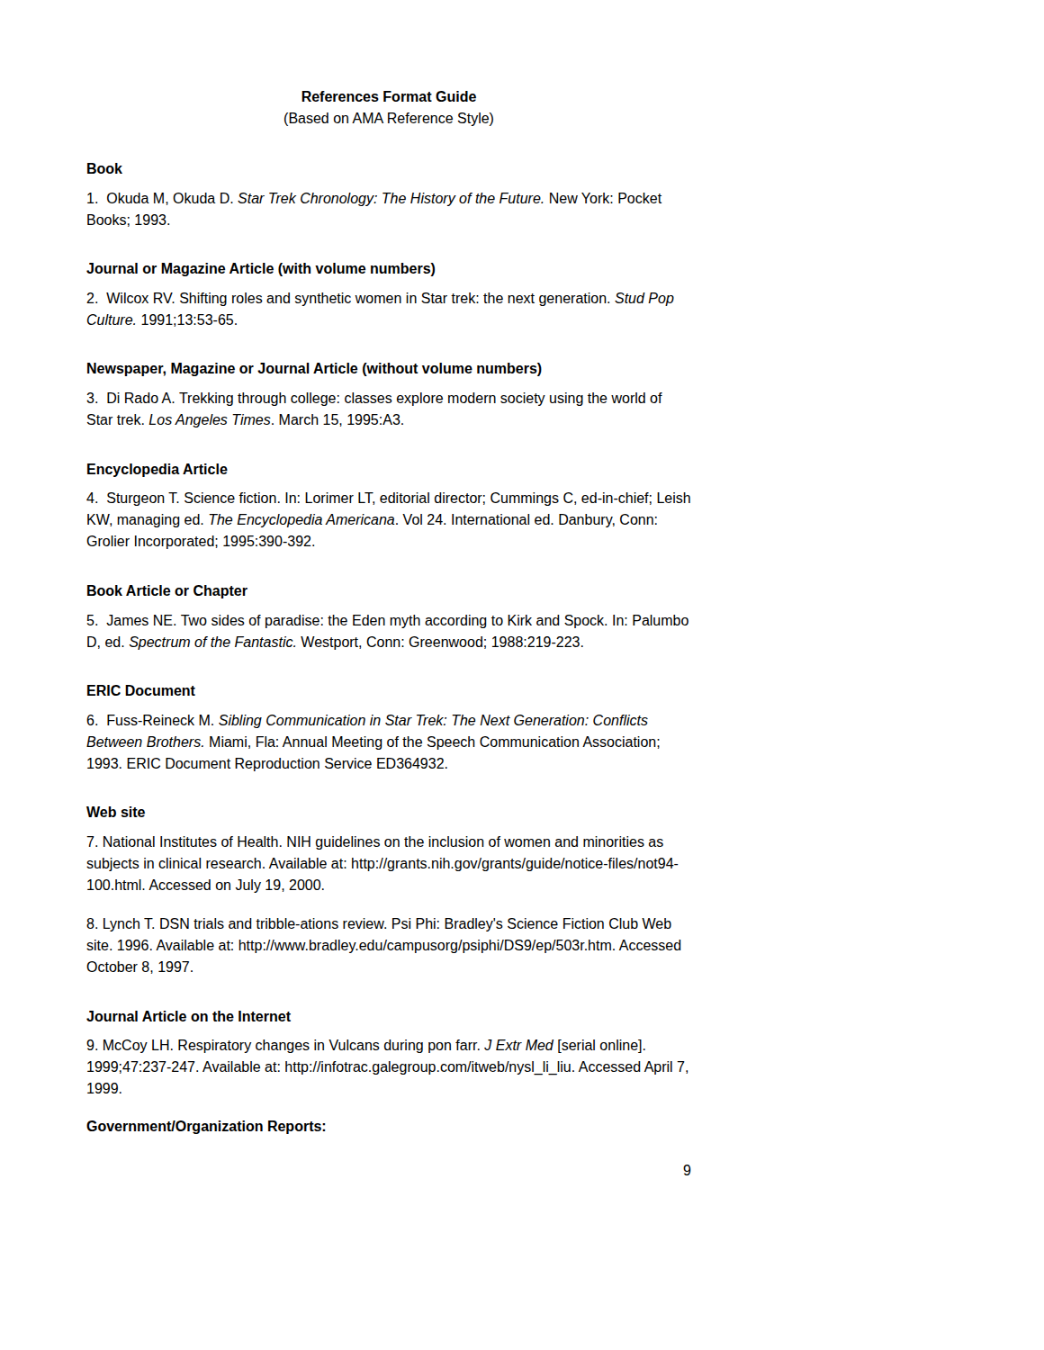References Format Guide
(Based on AMA Reference Style)
Book
1. Okuda M, Okuda D. Star Trek Chronology: The History of the Future. New York: Pocket Books; 1993.
Journal or Magazine Article (with volume numbers)
2. Wilcox RV. Shifting roles and synthetic women in Star trek: the next generation. Stud Pop Culture. 1991;13:53-65.
Newspaper, Magazine or Journal Article (without volume numbers)
3. Di Rado A. Trekking through college: classes explore modern society using the world of Star trek. Los Angeles Times. March 15, 1995:A3.
Encyclopedia Article
4. Sturgeon T. Science fiction. In: Lorimer LT, editorial director; Cummings C, ed-in-chief; Leish KW, managing ed. The Encyclopedia Americana. Vol 24. International ed. Danbury, Conn: Grolier Incorporated; 1995:390-392.
Book Article or Chapter
5. James NE. Two sides of paradise: the Eden myth according to Kirk and Spock. In: Palumbo D, ed. Spectrum of the Fantastic. Westport, Conn: Greenwood; 1988:219-223.
ERIC Document
6. Fuss-Reineck M. Sibling Communication in Star Trek: The Next Generation: Conflicts Between Brothers. Miami, Fla: Annual Meeting of the Speech Communication Association; 1993. ERIC Document Reproduction Service ED364932.
Web site
7. National Institutes of Health. NIH guidelines on the inclusion of women and minorities as subjects in clinical research. Available at: http://grants.nih.gov/grants/guide/notice-files/not94-100.html. Accessed on July 19, 2000.
8. Lynch T. DSN trials and tribble-ations review. Psi Phi: Bradley's Science Fiction Club Web site. 1996. Available at: http://www.bradley.edu/campusorg/psiphi/DS9/ep/503r.htm. Accessed October 8, 1997.
Journal Article on the Internet
9. McCoy LH. Respiratory changes in Vulcans during pon farr. J Extr Med [serial online]. 1999;47:237-247. Available at: http://infotrac.galegroup.com/itweb/nysl_li_liu. Accessed April 7, 1999.
Government/Organization Reports:
9